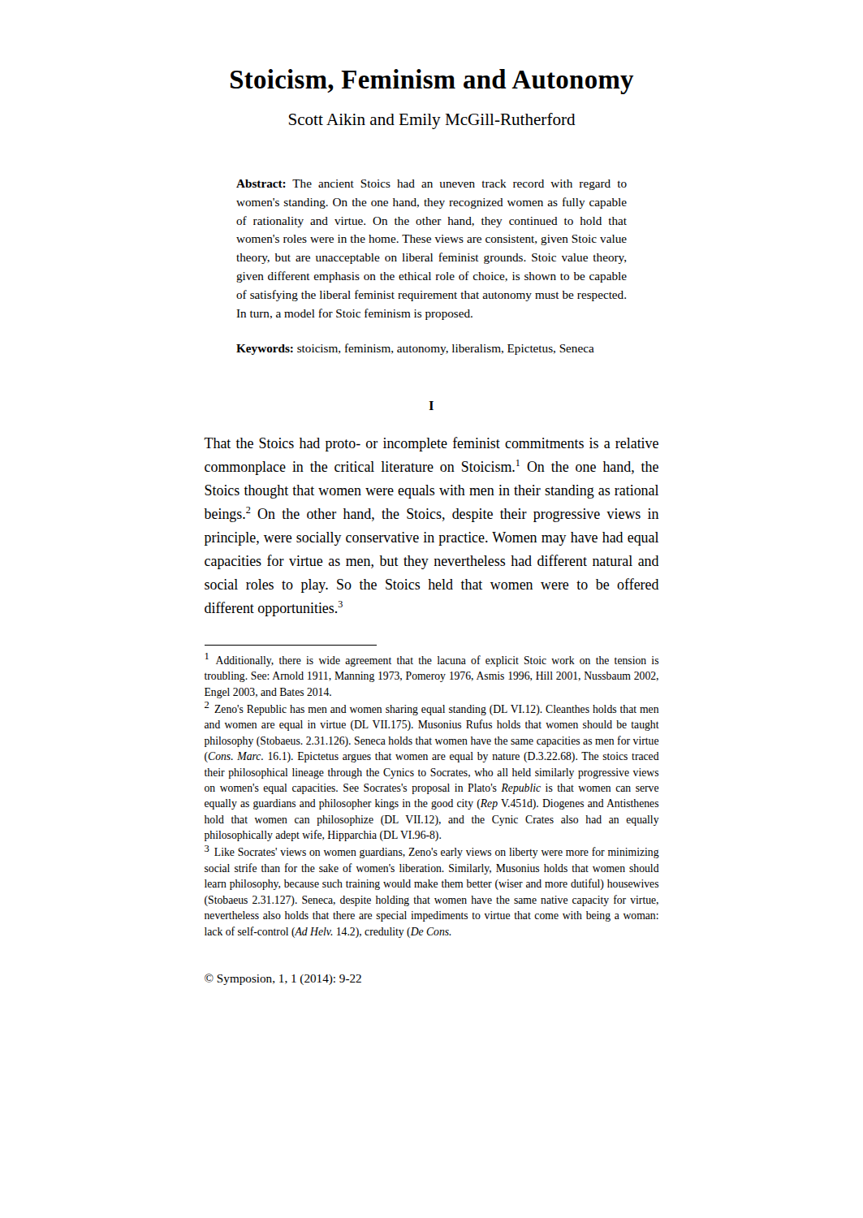Stoicism, Feminism and Autonomy
Scott Aikin and Emily McGill-Rutherford
Abstract: The ancient Stoics had an uneven track record with regard to women's standing. On the one hand, they recognized women as fully capable of rationality and virtue. On the other hand, they continued to hold that women's roles were in the home. These views are consistent, given Stoic value theory, but are unacceptable on liberal feminist grounds. Stoic value theory, given different emphasis on the ethical role of choice, is shown to be capable of satisfying the liberal feminist requirement that autonomy must be respected. In turn, a model for Stoic feminism is proposed.
Keywords: stoicism, feminism, autonomy, liberalism, Epictetus, Seneca
I
That the Stoics had proto- or incomplete feminist commitments is a relative commonplace in the critical literature on Stoicism.1 On the one hand, the Stoics thought that women were equals with men in their standing as rational beings.2 On the other hand, the Stoics, despite their progressive views in principle, were socially conservative in practice. Women may have had equal capacities for virtue as men, but they nevertheless had different natural and social roles to play. So the Stoics held that women were to be offered different opportunities.3
1 Additionally, there is wide agreement that the lacuna of explicit Stoic work on the tension is troubling. See: Arnold 1911, Manning 1973, Pomeroy 1976, Asmis 1996, Hill 2001, Nussbaum 2002, Engel 2003, and Bates 2014.
2 Zeno's Republic has men and women sharing equal standing (DL VI.12). Cleanthes holds that men and women are equal in virtue (DL VII.175). Musonius Rufus holds that women should be taught philosophy (Stobaeus. 2.31.126). Seneca holds that women have the same capacities as men for virtue (Cons. Marc. 16.1). Epictetus argues that women are equal by nature (D.3.22.68). The stoics traced their philosophical lineage through the Cynics to Socrates, who all held similarly progressive views on women's equal capacities. See Socrates's proposal in Plato's Republic is that women can serve equally as guardians and philosopher kings in the good city (Rep V.451d). Diogenes and Antisthenes hold that women can philosophize (DL VII.12), and the Cynic Crates also had an equally philosophically adept wife, Hipparchia (DL VI.96-8).
3 Like Socrates' views on women guardians, Zeno's early views on liberty were more for minimizing social strife than for the sake of women's liberation. Similarly, Musonius holds that women should learn philosophy, because such training would make them better (wiser and more dutiful) housewives (Stobaeus 2.31.127). Seneca, despite holding that women have the same native capacity for virtue, nevertheless also holds that there are special impediments to virtue that come with being a woman: lack of self-control (Ad Helv. 14.2), credulity (De Cons.
© Symposion, 1, 1 (2014): 9-22